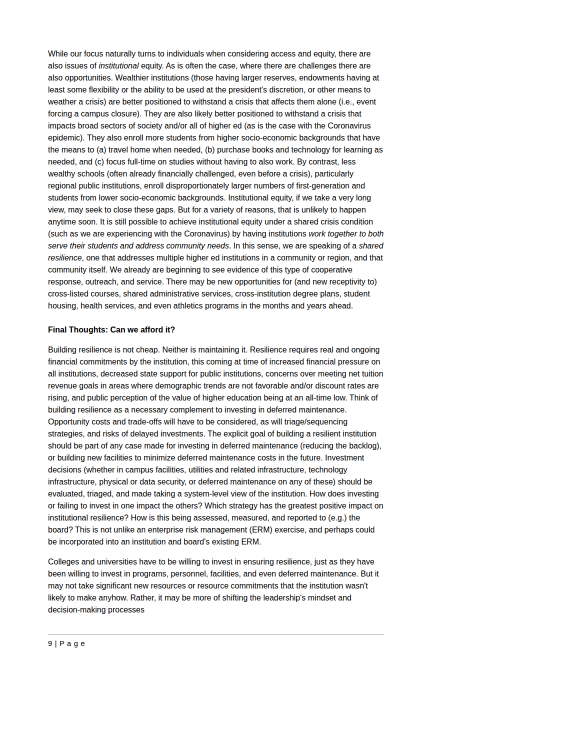While our focus naturally turns to individuals when considering access and equity, there are also issues of institutional equity. As is often the case, where there are challenges there are also opportunities. Wealthier institutions (those having larger reserves, endowments having at least some flexibility or the ability to be used at the president's discretion, or other means to weather a crisis) are better positioned to withstand a crisis that affects them alone (i.e., event forcing a campus closure). They are also likely better positioned to withstand a crisis that impacts broad sectors of society and/or all of higher ed (as is the case with the Coronavirus epidemic). They also enroll more students from higher socio-economic backgrounds that have the means to (a) travel home when needed, (b) purchase books and technology for learning as needed, and (c) focus full-time on studies without having to also work. By contrast, less wealthy schools (often already financially challenged, even before a crisis), particularly regional public institutions, enroll disproportionately larger numbers of first-generation and students from lower socio-economic backgrounds. Institutional equity, if we take a very long view, may seek to close these gaps. But for a variety of reasons, that is unlikely to happen anytime soon. It is still possible to achieve institutional equity under a shared crisis condition (such as we are experiencing with the Coronavirus) by having institutions work together to both serve their students and address community needs. In this sense, we are speaking of a shared resilience, one that addresses multiple higher ed institutions in a community or region, and that community itself. We already are beginning to see evidence of this type of cooperative response, outreach, and service. There may be new opportunities for (and new receptivity to) cross-listed courses, shared administrative services, cross-institution degree plans, student housing, health services, and even athletics programs in the months and years ahead.
Final Thoughts: Can we afford it?
Building resilience is not cheap. Neither is maintaining it. Resilience requires real and ongoing financial commitments by the institution, this coming at time of increased financial pressure on all institutions, decreased state support for public institutions, concerns over meeting net tuition revenue goals in areas where demographic trends are not favorable and/or discount rates are rising, and public perception of the value of higher education being at an all-time low. Think of building resilience as a necessary complement to investing in deferred maintenance. Opportunity costs and trade-offs will have to be considered, as will triage/sequencing strategies, and risks of delayed investments. The explicit goal of building a resilient institution should be part of any case made for investing in deferred maintenance (reducing the backlog), or building new facilities to minimize deferred maintenance costs in the future. Investment decisions (whether in campus facilities, utilities and related infrastructure, technology infrastructure, physical or data security, or deferred maintenance on any of these) should be evaluated, triaged, and made taking a system-level view of the institution. How does investing or failing to invest in one impact the others? Which strategy has the greatest positive impact on institutional resilience? How is this being assessed, measured, and reported to (e.g.) the board? This is not unlike an enterprise risk management (ERM) exercise, and perhaps could be incorporated into an institution and board's existing ERM.
Colleges and universities have to be willing to invest in ensuring resilience, just as they have been willing to invest in programs, personnel, facilities, and even deferred maintenance. But it may not take significant new resources or resource commitments that the institution wasn't likely to make anyhow. Rather, it may be more of shifting the leadership's mindset and decision-making processes
9 | P a g e